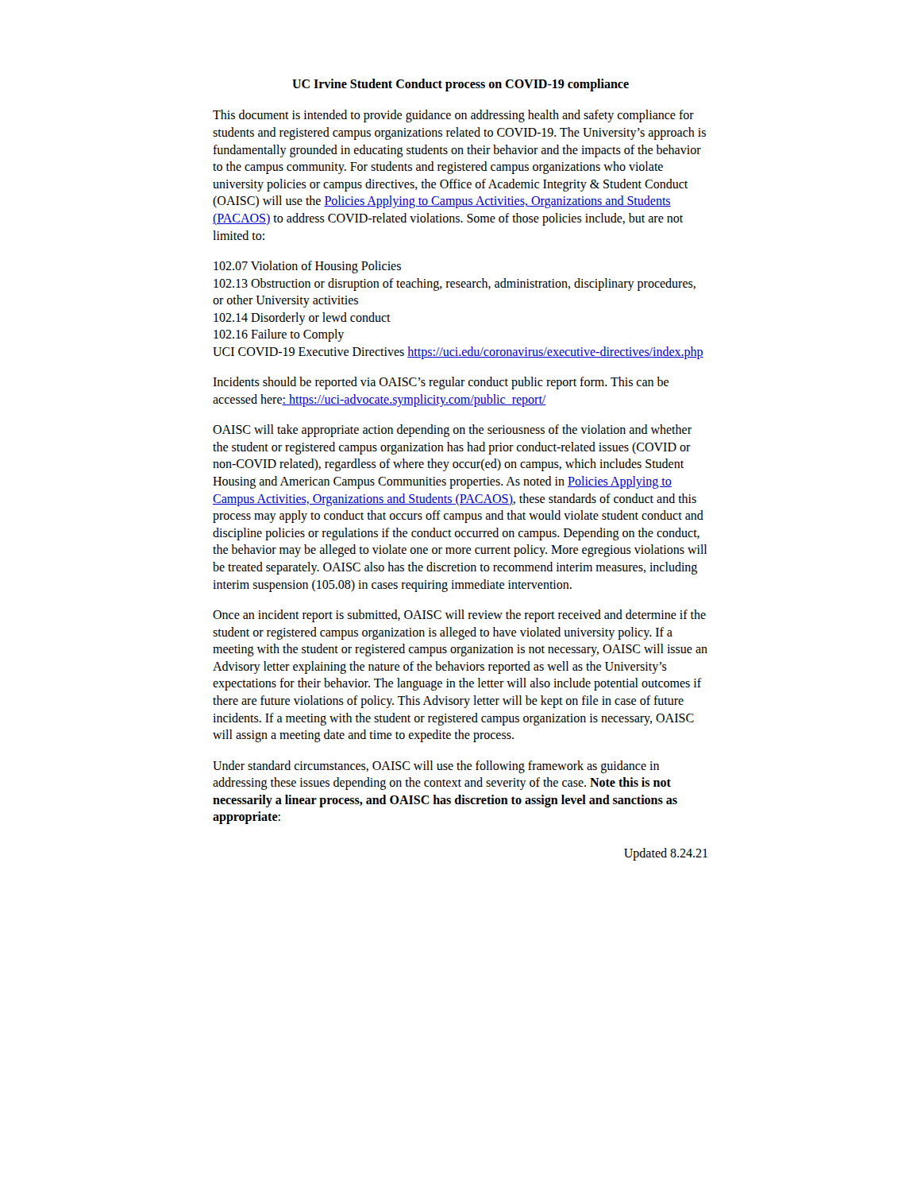UC Irvine Student Conduct process on COVID-19 compliance
This document is intended to provide guidance on addressing health and safety compliance for students and registered campus organizations related to COVID-19. The University’s approach is fundamentally grounded in educating students on their behavior and the impacts of the behavior to the campus community. For students and registered campus organizations who violate university policies or campus directives, the Office of Academic Integrity & Student Conduct (OAISC) will use the Policies Applying to Campus Activities, Organizations and Students (PACAOS) to address COVID-related violations. Some of those policies include, but are not limited to:
102.07 Violation of Housing Policies
102.13 Obstruction or disruption of teaching, research, administration, disciplinary procedures, or other University activities
102.14 Disorderly or lewd conduct
102.16 Failure to Comply
UCI COVID-19 Executive Directives https://uci.edu/coronavirus/executive-directives/index.php
Incidents should be reported via OAISC’s regular conduct public report form. This can be accessed here: https://uci-advocate.symplicity.com/public_report/
OAISC will take appropriate action depending on the seriousness of the violation and whether the student or registered campus organization has had prior conduct-related issues (COVID or non-COVID related), regardless of where they occur(ed) on campus, which includes Student Housing and American Campus Communities properties. As noted in Policies Applying to Campus Activities, Organizations and Students (PACAOS), these standards of conduct and this process may apply to conduct that occurs off campus and that would violate student conduct and discipline policies or regulations if the conduct occurred on campus. Depending on the conduct, the behavior may be alleged to violate one or more current policy. More egregious violations will be treated separately. OAISC also has the discretion to recommend interim measures, including interim suspension (105.08) in cases requiring immediate intervention.
Once an incident report is submitted, OAISC will review the report received and determine if the student or registered campus organization is alleged to have violated university policy. If a meeting with the student or registered campus organization is not necessary, OAISC will issue an Advisory letter explaining the nature of the behaviors reported as well as the University’s expectations for their behavior. The language in the letter will also include potential outcomes if there are future violations of policy. This Advisory letter will be kept on file in case of future incidents. If a meeting with the student or registered campus organization is necessary, OAISC will assign a meeting date and time to expedite the process.
Under standard circumstances, OAISC will use the following framework as guidance in addressing these issues depending on the context and severity of the case. Note this is not necessarily a linear process, and OAISC has discretion to assign level and sanctions as appropriate:
Updated 8.24.21